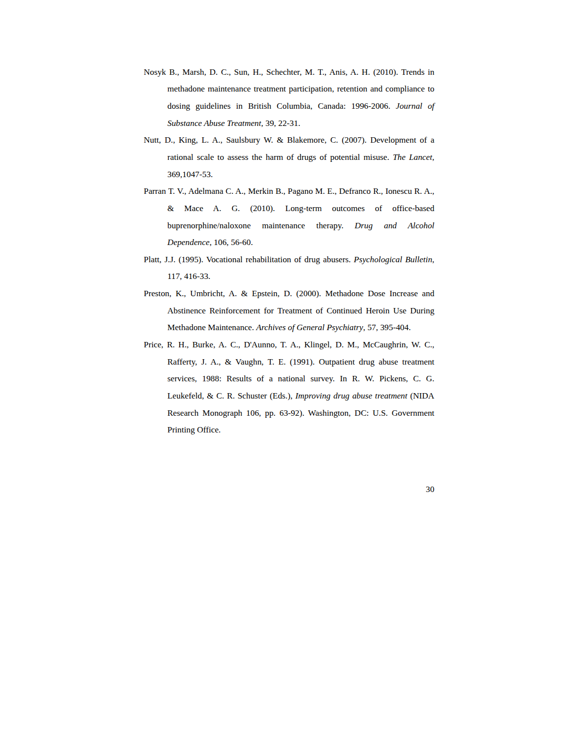Nosyk B., Marsh, D. C., Sun, H., Schechter, M. T., Anis, A. H. (2010). Trends in methadone maintenance treatment participation, retention and compliance to dosing guidelines in British Columbia, Canada: 1996-2006. Journal of Substance Abuse Treatment, 39, 22-31.
Nutt, D., King, L. A., Saulsbury W. & Blakemore, C. (2007). Development of a rational scale to assess the harm of drugs of potential misuse. The Lancet, 369,1047-53.
Parran T. V., Adelmana C. A., Merkin B., Pagano M. E., Defranco R., Ionescu R. A., & Mace A. G. (2010). Long-term outcomes of office-based buprenorphine/naloxone maintenance therapy. Drug and Alcohol Dependence, 106, 56-60.
Platt, J.J. (1995). Vocational rehabilitation of drug abusers. Psychological Bulletin, 117, 416-33.
Preston, K., Umbricht, A. & Epstein, D. (2000). Methadone Dose Increase and Abstinence Reinforcement for Treatment of Continued Heroin Use During Methadone Maintenance. Archives of General Psychiatry, 57, 395-404.
Price, R. H., Burke, A. C., D'Aunno, T. A., Klingel, D. M., McCaughrin, W. C., Rafferty, J. A., & Vaughn, T. E. (1991). Outpatient drug abuse treatment services, 1988: Results of a national survey. In R. W. Pickens, C. G. Leukefeld, & C. R. Schuster (Eds.), Improving drug abuse treatment (NIDA Research Monograph 106, pp. 63-92). Washington, DC: U.S. Government Printing Office.
30